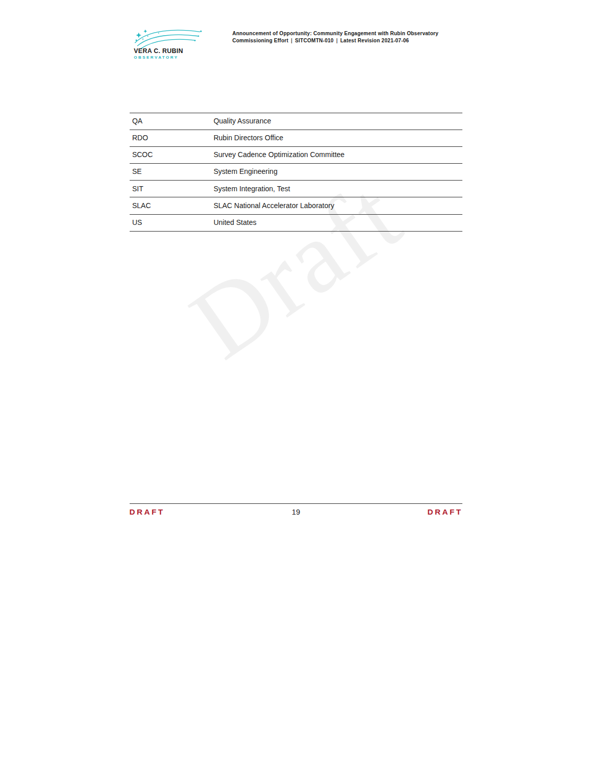VERA C. RUBIN OBSERVATORY
Announcement of Opportunity: Community Engagement with Rubin Observatory Commissioning Effort | SITCOMTN-010 | Latest Revision 2021-07-06
Draft
| QA | Quality Assurance |
| RDO | Rubin Directors Office |
| SCOC | Survey Cadence Optimization Committee |
| SE | System Engineering |
| SIT | System Integration, Test |
| SLAC | SLAC National Accelerator Laboratory |
| US | United States |
DRAFT 19 DRAFT